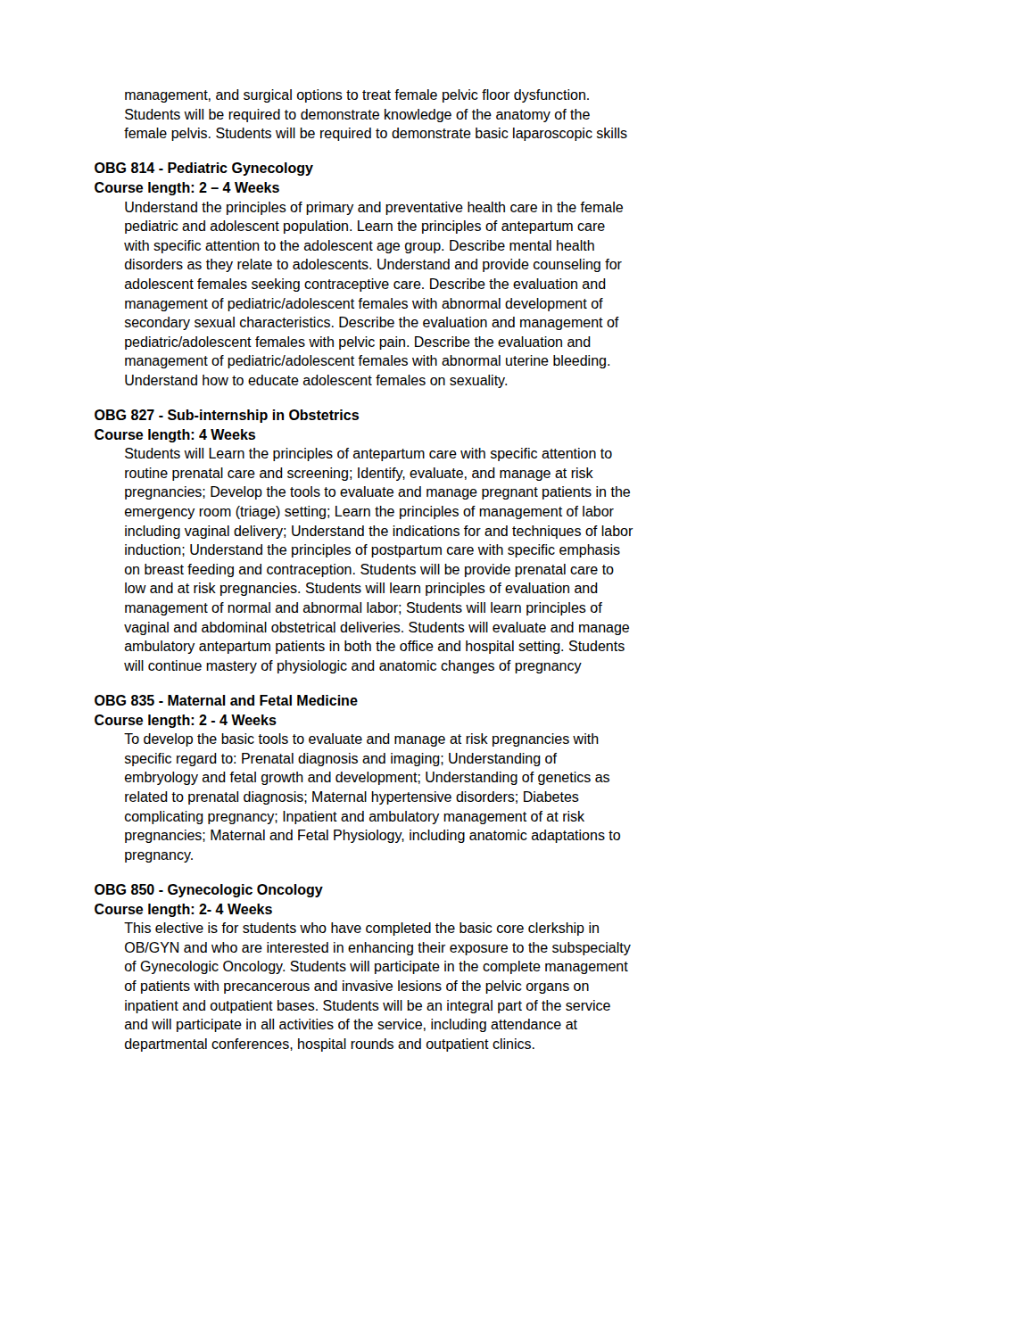management, and surgical options to treat female pelvic floor dysfunction. Students will be required to demonstrate knowledge of the anatomy of the female pelvis. Students will be required to demonstrate basic laparoscopic skills
OBG 814 - Pediatric Gynecology
Course length: 2 – 4 Weeks
Understand the principles of primary and preventative health care in the female pediatric and adolescent population. Learn the principles of antepartum care with specific attention to the adolescent age group. Describe mental health disorders as they relate to adolescents. Understand and provide counseling for adolescent females seeking contraceptive care. Describe the evaluation and management of pediatric/adolescent females with abnormal development of secondary sexual characteristics. Describe the evaluation and management of pediatric/adolescent females with pelvic pain. Describe the evaluation and management of pediatric/adolescent females with abnormal uterine bleeding. Understand how to educate adolescent females on sexuality.
OBG 827 - Sub-internship in Obstetrics
Course length: 4 Weeks
Students will Learn the principles of antepartum care with specific attention to routine prenatal care and screening; Identify, evaluate, and manage at risk pregnancies; Develop the tools to evaluate and manage pregnant patients in the emergency room (triage) setting; Learn the principles of management of labor including vaginal delivery; Understand the indications for and techniques of labor induction; Understand the principles of postpartum care with specific emphasis on breast feeding and contraception. Students will be provide prenatal care to low and at risk pregnancies. Students will learn principles of evaluation and management of normal and abnormal labor; Students will learn principles of vaginal and abdominal obstetrical deliveries. Students will evaluate and manage ambulatory antepartum patients in both the office and hospital setting. Students will continue mastery of physiologic and anatomic changes of pregnancy
OBG 835 - Maternal and Fetal Medicine
Course length: 2 - 4 Weeks
To develop the basic tools to evaluate and manage at risk pregnancies with specific regard to: Prenatal diagnosis and imaging; Understanding of embryology and fetal growth and development; Understanding of genetics as related to prenatal diagnosis; Maternal hypertensive disorders; Diabetes complicating pregnancy; Inpatient and ambulatory management of at risk pregnancies; Maternal and Fetal Physiology, including anatomic adaptations to pregnancy.
OBG 850 - Gynecologic Oncology
Course length: 2- 4 Weeks
This elective is for students who have completed the basic core clerkship in OB/GYN and who are interested in enhancing their exposure to the subspecialty of Gynecologic Oncology. Students will participate in the complete management of patients with precancerous and invasive lesions of the pelvic organs on inpatient and outpatient bases. Students will be an integral part of the service and will participate in all activities of the service, including attendance at departmental conferences, hospital rounds and outpatient clinics.